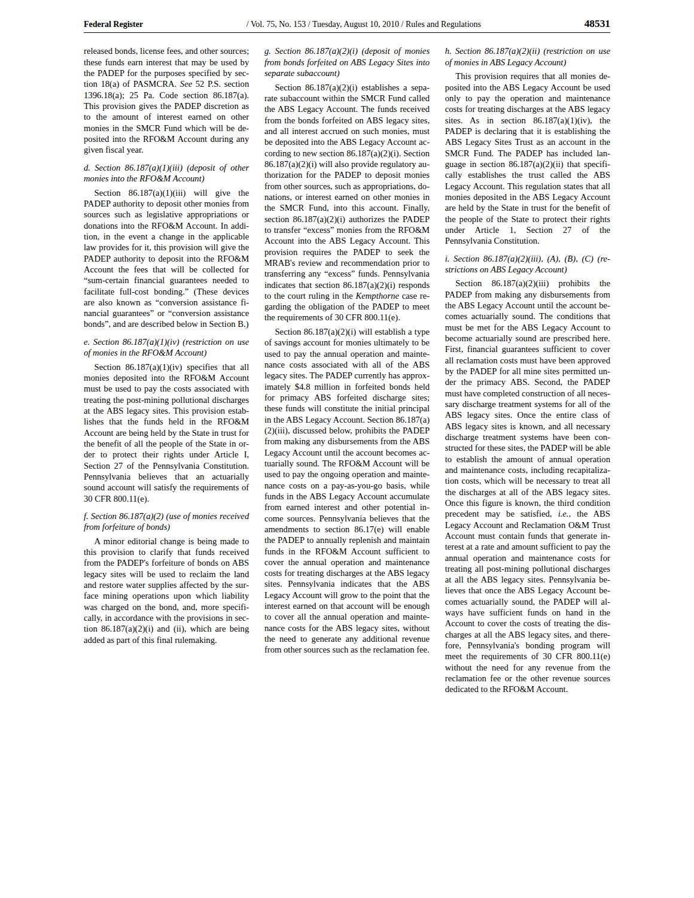Federal Register / Vol. 75, No. 153 / Tuesday, August 10, 2010 / Rules and Regulations 48531
released bonds, license fees, and other sources; these funds earn interest that may be used by the PADEP for the purposes specified by section 18(a) of PASMCRA. See 52 P.S. section 1396.18(a); 25 Pa. Code section 86.187(a). This provision gives the PADEP discretion as to the amount of interest earned on other monies in the SMCR Fund which will be deposited into the RFO&M Account during any given fiscal year.
d. Section 86.187(a)(1)(iii) (deposit of other monies into the RFO&M Account)
Section 86.187(a)(1)(iii) will give the PADEP authority to deposit other monies from sources such as legislative appropriations or donations into the RFO&M Account. In addition, in the event a change in the applicable law provides for it, this provision will give the PADEP authority to deposit into the RFO&M Account the fees that will be collected for “sum-certain financial guarantees needed to facilitate full-cost bonding.” (These devices are also known as “conversion assistance financial guarantees” or “conversion assistance bonds”, and are described below in Section B.)
e. Section 86.187(a)(1)(iv) (restriction on use of monies in the RFO&M Account)
Section 86.187(a)(1)(iv) specifies that all monies deposited into the RFO&M Account must be used to pay the costs associated with treating the post-mining pollutional discharges at the ABS legacy sites. This provision establishes that the funds held in the RFO&M Account are being held by the State in trust for the benefit of all the people of the State in order to protect their rights under Article I, Section 27 of the Pennsylvania Constitution. Pennsylvania believes that an actuarially sound account will satisfy the requirements of 30 CFR 800.11(e).
f. Section 86.187(a)(2) (use of monies received from forfeiture of bonds)
A minor editorial change is being made to this provision to clarify that funds received from the PADEP's forfeiture of bonds on ABS legacy sites will be used to reclaim the land and restore water supplies affected by the surface mining operations upon which liability was charged on the bond, and, more specifically, in accordance with the provisions in section 86.187(a)(2)(i) and (ii), which are being added as part of this final rulemaking.
g. Section 86.187(a)(2)(i) (deposit of monies from bonds forfeited on ABS Legacy Sites into separate subaccount)
Section 86.187(a)(2)(i) establishes a separate subaccount within the SMCR Fund called the ABS Legacy Account. The funds received from the bonds forfeited on ABS legacy sites, and all interest accrued on such monies, must be deposited into the ABS Legacy Account according to new section 86.187(a)(2)(i). Section 86.187(a)(2)(i) will also provide regulatory authorization for the PADEP to deposit monies from other sources, such as appropriations, donations, or interest earned on other monies in the SMCR Fund, into this account. Finally, section 86.187(a)(2)(i) authorizes the PADEP to transfer “excess” monies from the RFO&M Account into the ABS Legacy Account. This provision requires the PADEP to seek the MRAB's review and recommendation prior to transferring any “excess” funds. Pennsylvania indicates that section 86.187(a)(2)(i) responds to the court ruling in the Kempthorne case regarding the obligation of the PADEP to meet the requirements of 30 CFR 800.11(e).
Section 86.187(a)(2)(i) will establish a type of savings account for monies ultimately to be used to pay the annual operation and maintenance costs associated with all of the ABS legacy sites. The PADEP currently has approximately $4.8 million in forfeited bonds held for primacy ABS forfeited discharge sites; these funds will constitute the initial principal in the ABS Legacy Account. Section 86.187(a)(2)(iii), discussed below, prohibits the PADEP from making any disbursements from the ABS Legacy Account until the account becomes actuarially sound. The RFO&M Account will be used to pay the ongoing operation and maintenance costs on a pay-as-you-go basis, while funds in the ABS Legacy Account accumulate from earned interest and other potential income sources. Pennsylvania believes that the amendments to section 86.17(e) will enable the PADEP to annually replenish and maintain funds in the RFO&M Account sufficient to cover the annual operation and maintenance costs for treating discharges at the ABS legacy sites. Pennsylvania indicates that the ABS Legacy Account will grow to the point that the interest earned on that account will be enough to cover all the annual operation and maintenance costs for the ABS legacy sites, without the need to generate any additional revenue from other sources such as the reclamation fee.
h. Section 86.187(a)(2)(ii) (restriction on use of monies in ABS Legacy Account)
This provision requires that all monies deposited into the ABS Legacy Account be used only to pay the operation and maintenance costs for treating discharges at the ABS legacy sites. As in section 86.187(a)(1)(iv), the PADEP is declaring that it is establishing the ABS Legacy Sites Trust as an account in the SMCR Fund. The PADEP has included language in section 86.187(a)(2)(ii) that specifically establishes the trust called the ABS Legacy Account. This regulation states that all monies deposited in the ABS Legacy Account are held by the State in trust for the benefit of the people of the State to protect their rights under Article 1, Section 27 of the Pennsylvania Constitution.
i. Section 86.187(a)(2)(iii), (A), (B), (C) (restrictions on ABS Legacy Account)
Section 86.187(a)(2)(iii) prohibits the PADEP from making any disbursements from the ABS Legacy Account until the account becomes actuarially sound. The conditions that must be met for the ABS Legacy Account to become actuarially sound are prescribed here. First, financial guarantees sufficient to cover all reclamation costs must have been approved by the PADEP for all mine sites permitted under the primacy ABS. Second, the PADEP must have completed construction of all necessary discharge treatment systems for all of the ABS legacy sites. Once the entire class of ABS legacy sites is known, and all necessary discharge treatment systems have been constructed for these sites, the PADEP will be able to establish the amount of annual operation and maintenance costs, including recapitalization costs, which will be necessary to treat all the discharges at all of the ABS legacy sites. Once this figure is known, the third condition precedent may be satisfied, i.e., the ABS Legacy Account and Reclamation O&M Trust Account must contain funds that generate interest at a rate and amount sufficient to pay the annual operation and maintenance costs for treating all post-mining pollutional discharges at all the ABS legacy sites. Pennsylvania believes that once the ABS Legacy Account becomes actuarially sound, the PADEP will always have sufficient funds on hand in the Account to cover the costs of treating the discharges at all the ABS legacy sites, and therefore, Pennsylvania's bonding program will meet the requirements of 30 CFR 800.11(e) without the need for any revenue from the reclamation fee or the other revenue sources dedicated to the RFO&M Account.